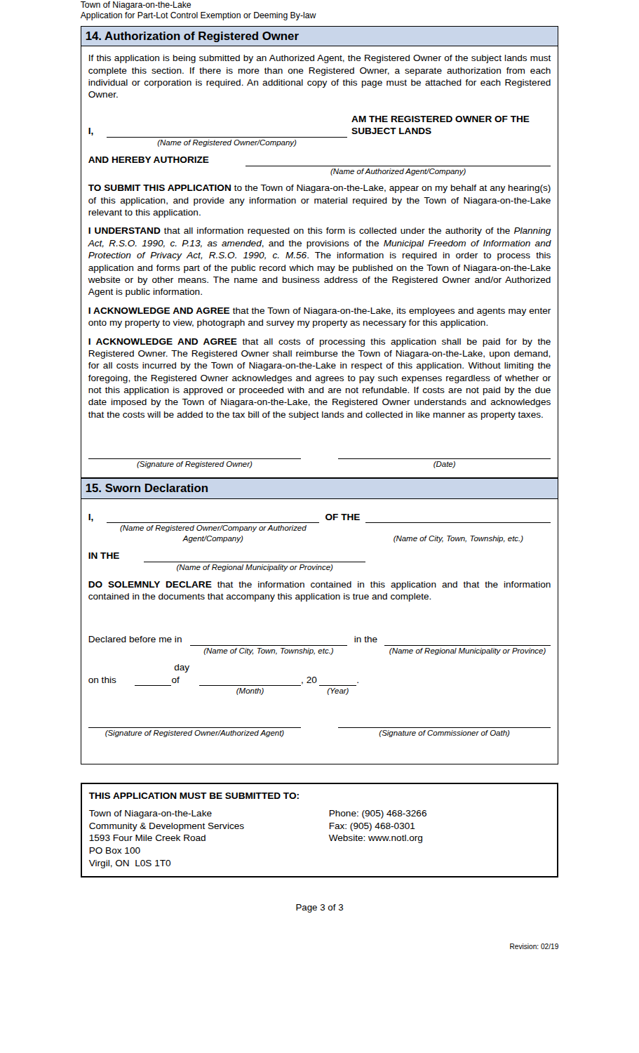Town of Niagara-on-the-Lake
Application for Part-Lot Control Exemption or Deeming By-law
14. Authorization of Registered Owner
If this application is being submitted by an Authorized Agent, the Registered Owner of the subject lands must complete this section. If there is more than one Registered Owner, a separate authorization from each individual or corporation is required. An additional copy of this page must be attached for each Registered Owner.
| I, | | AM THE REGISTERED OWNER OF THE SUBJECT LANDS |
| | (Name of Registered Owner/Company) | |
| AND HEREBY AUTHORIZE | |
| | (Name of Authorized Agent/Company) |
TO SUBMIT THIS APPLICATION to the Town of Niagara-on-the-Lake, appear on my behalf at any hearing(s) of this application, and provide any information or material required by the Town of Niagara-on-the-Lake relevant to this application.
I UNDERSTAND that all information requested on this form is collected under the authority of the Planning Act, R.S.O. 1990, c. P.13, as amended, and the provisions of the Municipal Freedom of Information and Protection of Privacy Act, R.S.O. 1990, c. M.56. The information is required in order to process this application and forms part of the public record which may be published on the Town of Niagara-on-the-Lake website or by other means. The name and business address of the Registered Owner and/or Authorized Agent is public information.
I ACKNOWLEDGE AND AGREE that the Town of Niagara-on-the-Lake, its employees and agents may enter onto my property to view, photograph and survey my property as necessary for this application.
I ACKNOWLEDGE AND AGREE that all costs of processing this application shall be paid for by the Registered Owner. The Registered Owner shall reimburse the Town of Niagara-on-the-Lake, upon demand, for all costs incurred by the Town of Niagara-on-the-Lake in respect of this application. Without limiting the foregoing, the Registered Owner acknowledges and agrees to pay such expenses regardless of whether or not this application is approved or proceeded with and are not refundable. If costs are not paid by the due date imposed by the Town of Niagara-on-the-Lake, the Registered Owner understands and acknowledges that the costs will be added to the tax bill of the subject lands and collected in like manner as property taxes.
| (Signature of Registered Owner) | | (Date) |
15. Sworn Declaration
| I, | | OF THE | |
| | (Name of Registered Owner/Company or Authorized Agent/Company) | | (Name of City, Town, Township, etc.) |
| IN THE | | |
| | (Name of Regional Municipality or Province) | |
DO SOLEMNLY DECLARE that the information contained in this application and that the information contained in the documents that accompany this application is true and complete.
| Declared before me in | | in the | |
| | (Name of City, Town, Township, etc.) | | (Name of Regional Municipality or Province) |
| on this | | day of | | , 20 | | . | |
| | | | (Month) | | (Year) | | |
| (Signature of Registered Owner/Authorized Agent) | | (Signature of Commissioner of Oath) |
THIS APPLICATION MUST BE SUBMITTED TO:
| Town of Niagara-on-the-Lake Community & Development Services 1593 Four Mile Creek Road PO Box 100 Virgil, ON L0S 1T0 | Phone: (905) 468-3266 Fax: (905) 468-0301 Website: www.notl.org |
Page 3 of 3
Revision: 02/19